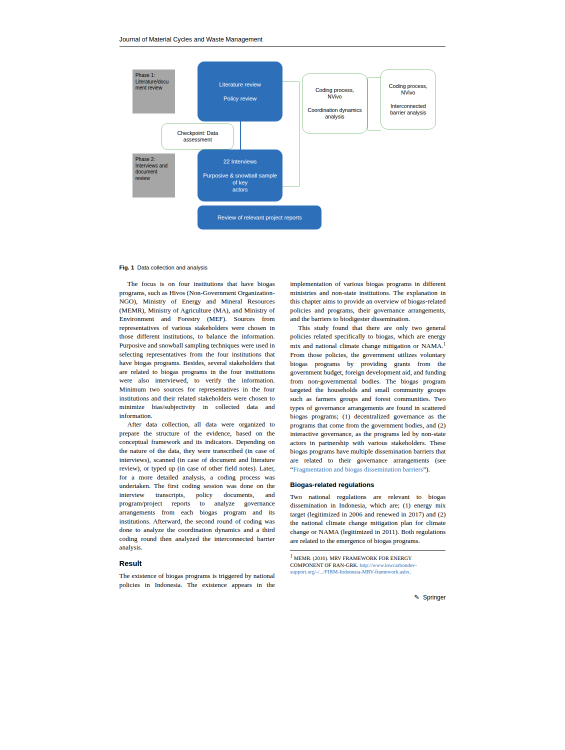Journal of Material Cycles and Waste Management
Phase 1:
Literature/docu
ment review
Literature review
Policy review
Checkpoint: Data assessment
Coding process,
NVivo
Coordination dynamics
analysis
Coding process,
NVivo
Interconnected
barrier analysis
Phase 2:
Interviews and
document
review
22 Interviews
Purposive & snowball sample of key
actors
Review of relevant project reports
Fig. 1 Data collection and analysis
The focus is on four institutions that have biogas programs, such as Hivos (Non-Government Organization-NGO), Ministry of Energy and Mineral Resources (MEMR), Ministry of Agriculture (MA), and Ministry of Environment and Forestry (MEF). Sources from representatives of various stakeholders were chosen in those different institutions, to balance the information. Purposive and snowball sampling techniques were used in selecting representatives from the four institutions that have biogas programs. Besides, several stakeholders that are related to biogas programs in the four institutions were also interviewed, to verify the information. Minimum two sources for representatives in the four institutions and their related stakeholders were chosen to minimize bias/subjectivity in collected data and information.
After data collection, all data were organized to prepare the structure of the evidence, based on the conceptual framework and its indicators. Depending on the nature of the data, they were transcribed (in case of interviews), scanned (in case of document and literature review), or typed up (in case of other field notes). Later, for a more detailed analysis, a coding process was undertaken. The first coding session was done on the interview transcripts, policy documents, and program/project reports to analyze governance arrangements from each biogas program and its institutions. Afterward, the second round of coding was done to analyze the coordination dynamics and a third coding round then analyzed the interconnected barrier analysis.
Result
The existence of biogas programs is triggered by national policies in Indonesia. The existence appears in the implementation of various biogas programs in different ministries and non-state institutions. The explanation in this chapter aims to provide an overview of biogas-related policies and programs, their governance arrangements, and the barriers to biodigester dissemination.
This study found that there are only two general policies related specifically to biogas, which are energy mix and national climate change mitigation or NAMA.1 From those policies, the government utilizes voluntary biogas programs by providing grants from the government budget, foreign development aid, and funding from non-governmental bodies. The biogas program targeted the households and small community groups such as farmers groups and forest communities. Two types of governance arrangements are found in scattered biogas programs; (1) decentralized governance as the programs that come from the government bodies, and (2) interactive governance, as the programs led by non-state actors in partnership with various stakeholders. These biogas programs have multiple dissemination barriers that are related to their governance arrangements (see “Fragmentation and biogas dissemination barriers”).
Biogas-related regulations
Two national regulations are relevant to biogas dissemination in Indonesia, which are; (1) energy mix target (legitimized in 2006 and renewed in 2017) and (2) the national climate change mitigation plan for climate change or NAMA (legitimized in 2011). Both regulations are related to the emergence of biogas programs.
1 MEMR. (2016). MRV FRAMEWORK FOR ENERGY COMPONENT OF RAN-GRK. http://www.lowcarbondev-support.org/-/.../FIRM-Indonesia-MRV-framework.ashx.
✎ Springer